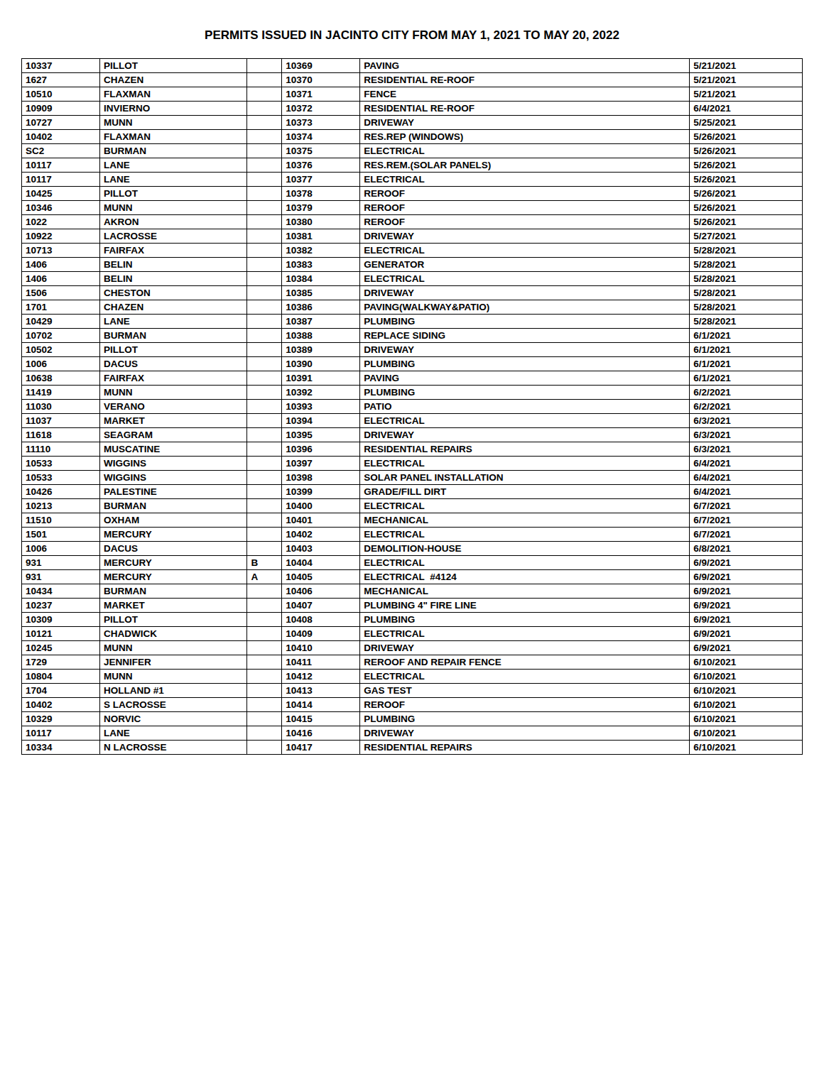PERMITS ISSUED IN JACINTO CITY FROM MAY 1, 2021 TO MAY 20, 2022
| 10337 | PILLOT | | 10369 | PAVING | 5/21/2021 |
| 1627 | CHAZEN | | 10370 | RESIDENTIAL RE-ROOF | 5/21/2021 |
| 10510 | FLAXMAN | | 10371 | FENCE | 5/21/2021 |
| 10909 | INVIERNO | | 10372 | RESIDENTIAL RE-ROOF | 6/4/2021 |
| 10727 | MUNN | | 10373 | DRIVEWAY | 5/25/2021 |
| 10402 | FLAXMAN | | 10374 | RES.REP (WINDOWS) | 5/26/2021 |
| SC2 | BURMAN | | 10375 | ELECTRICAL | 5/26/2021 |
| 10117 | LANE | | 10376 | RES.REM.(SOLAR PANELS) | 5/26/2021 |
| 10117 | LANE | | 10377 | ELECTRICAL | 5/26/2021 |
| 10425 | PILLOT | | 10378 | REROOF | 5/26/2021 |
| 10346 | MUNN | | 10379 | REROOF | 5/26/2021 |
| 1022 | AKRON | | 10380 | REROOF | 5/26/2021 |
| 10922 | LACROSSE | | 10381 | DRIVEWAY | 5/27/2021 |
| 10713 | FAIRFAX | | 10382 | ELECTRICAL | 5/28/2021 |
| 1406 | BELIN | | 10383 | GENERATOR | 5/28/2021 |
| 1406 | BELIN | | 10384 | ELECTRICAL | 5/28/2021 |
| 1506 | CHESTON | | 10385 | DRIVEWAY | 5/28/2021 |
| 1701 | CHAZEN | | 10386 | PAVING(WALKWAY&PATIO) | 5/28/2021 |
| 10429 | LANE | | 10387 | PLUMBING | 5/28/2021 |
| 10702 | BURMAN | | 10388 | REPLACE SIDING | 6/1/2021 |
| 10502 | PILLOT | | 10389 | DRIVEWAY | 6/1/2021 |
| 1006 | DACUS | | 10390 | PLUMBING | 6/1/2021 |
| 10638 | FAIRFAX | | 10391 | PAVING | 6/1/2021 |
| 11419 | MUNN | | 10392 | PLUMBING | 6/2/2021 |
| 11030 | VERANO | | 10393 | PATIO | 6/2/2021 |
| 11037 | MARKET | | 10394 | ELECTRICAL | 6/3/2021 |
| 11618 | SEAGRAM | | 10395 | DRIVEWAY | 6/3/2021 |
| 11110 | MUSCATINE | | 10396 | RESIDENTIAL REPAIRS | 6/3/2021 |
| 10533 | WIGGINS | | 10397 | ELECTRICAL | 6/4/2021 |
| 10533 | WIGGINS | | 10398 | SOLAR PANEL INSTALLATION | 6/4/2021 |
| 10426 | PALESTINE | | 10399 | GRADE/FILL DIRT | 6/4/2021 |
| 10213 | BURMAN | | 10400 | ELECTRICAL | 6/7/2021 |
| 11510 | OXHAM | | 10401 | MECHANICAL | 6/7/2021 |
| 1501 | MERCURY | | 10402 | ELECTRICAL | 6/7/2021 |
| 1006 | DACUS | | 10403 | DEMOLITION-HOUSE | 6/8/2021 |
| 931 | MERCURY | B | 10404 | ELECTRICAL | 6/9/2021 |
| 931 | MERCURY | A | 10405 | ELECTRICAL #4124 | 6/9/2021 |
| 10434 | BURMAN | | 10406 | MECHANICAL | 6/9/2021 |
| 10237 | MARKET | | 10407 | PLUMBING 4" FIRE LINE | 6/9/2021 |
| 10309 | PILLOT | | 10408 | PLUMBING | 6/9/2021 |
| 10121 | CHADWICK | | 10409 | ELECTRICAL | 6/9/2021 |
| 10245 | MUNN | | 10410 | DRIVEWAY | 6/9/2021 |
| 1729 | JENNIFER | | 10411 | REROOF AND REPAIR FENCE | 6/10/2021 |
| 10804 | MUNN | | 10412 | ELECTRICAL | 6/10/2021 |
| 1704 | HOLLAND #1 | | 10413 | GAS TEST | 6/10/2021 |
| 10402 | S LACROSSE | | 10414 | REROOF | 6/10/2021 |
| 10329 | NORVIC | | 10415 | PLUMBING | 6/10/2021 |
| 10117 | LANE | | 10416 | DRIVEWAY | 6/10/2021 |
| 10334 | N LACROSSE | | 10417 | RESIDENTIAL REPAIRS | 6/10/2021 |